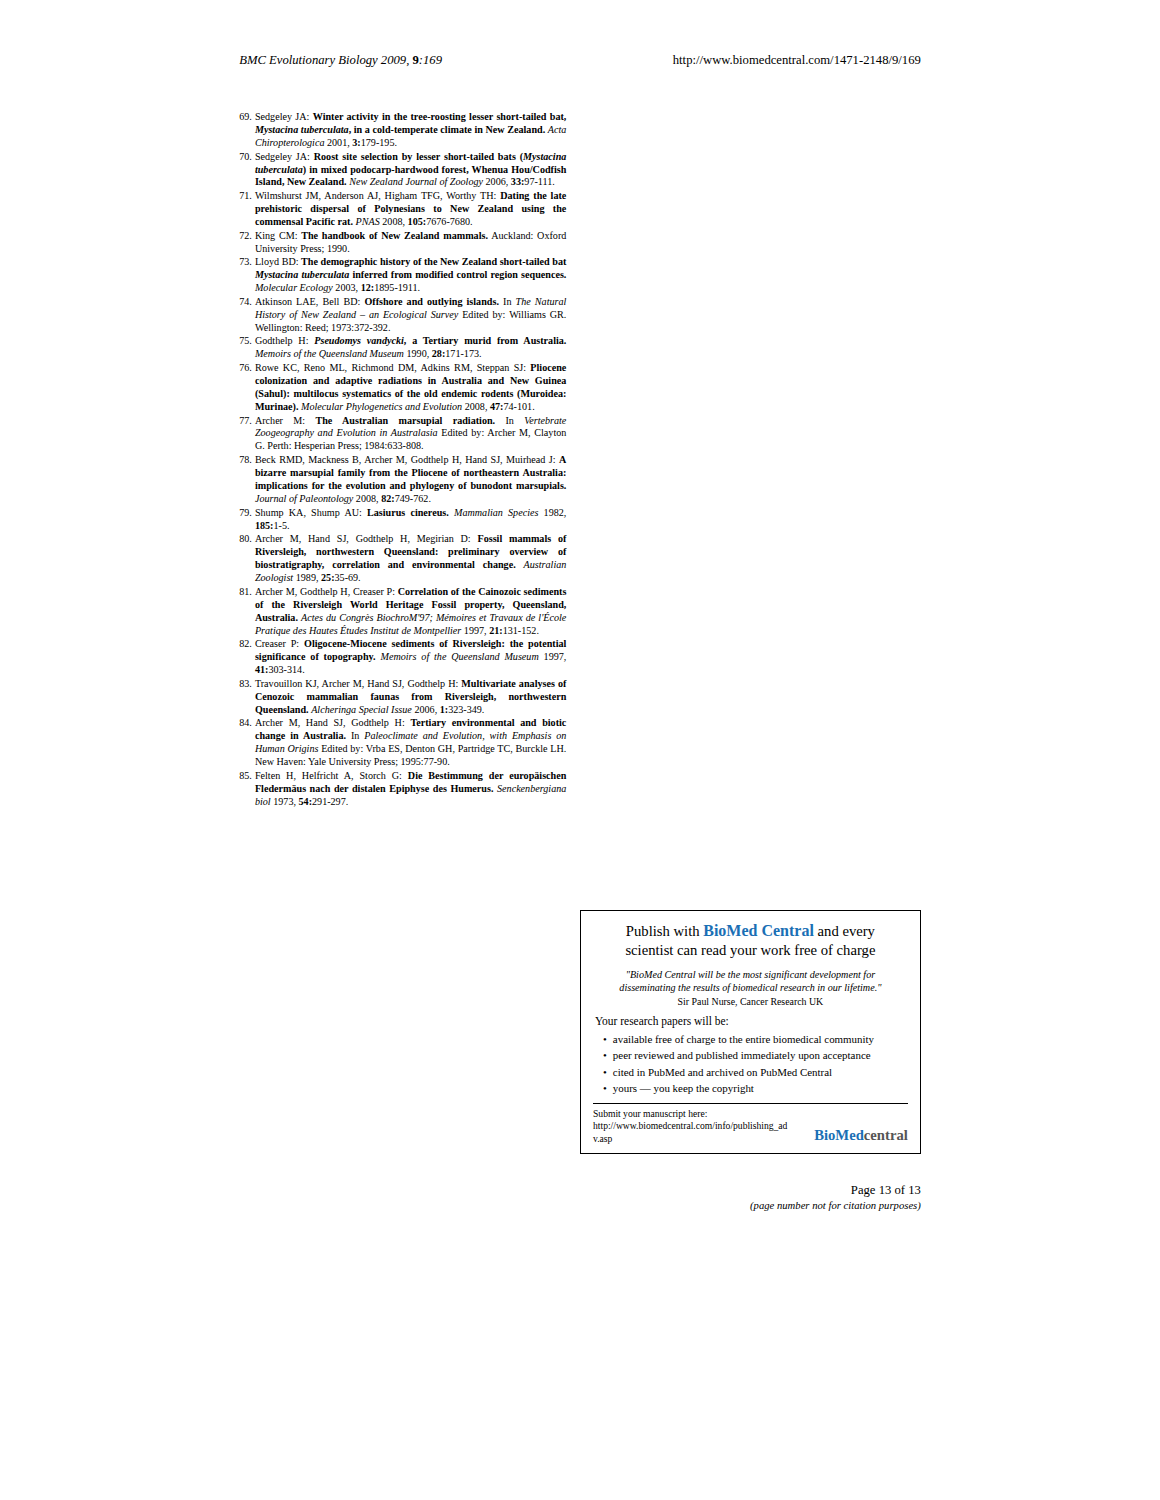BMC Evolutionary Biology 2009, 9:169
http://www.biomedcentral.com/1471-2148/9/169
69. Sedgeley JA: Winter activity in the tree-roosting lesser short-tailed bat, Mystacina tuberculata, in a cold-temperate climate in New Zealand. Acta Chiropterologica 2001, 3: 179-195.
70. Sedgeley JA: Roost site selection by lesser short-tailed bats (Mystacina tuberculata) in mixed podocarp-hardwood forest, Whenua Hou/Codfish Island, New Zealand. New Zealand Journal of Zoology 2006, 33: 97-111.
71. Wilmshurst JM, Anderson AJ, Higham TFG, Worthy TH: Dating the late prehistoric dispersal of Polynesians to New Zealand using the commensal Pacific rat. PNAS 2008, 105: 7676-7680.
72. King CM: The handbook of New Zealand mammals. Auckland: Oxford University Press; 1990.
73. Lloyd BD: The demographic history of the New Zealand short-tailed bat Mystacina tuberculata inferred from modified control region sequences. Molecular Ecology 2003, 12: 1895-1911.
74. Atkinson LAE, Bell BD: Offshore and outlying islands. In The Natural History of New Zealand – an Ecological Survey Edited by: Williams GR. Wellington: Reed; 1973:372-392.
75. Godthelp H: Pseudomys vandycki, a Tertiary murid from Australia. Memoirs of the Queensland Museum 1990, 28: 171-173.
76. Rowe KC, Reno ML, Richmond DM, Adkins RM, Steppan SJ: Pliocene colonization and adaptive radiations in Australia and New Guinea (Sahul): multilocus systematics of the old endemic rodents (Muroidea: Murinae). Molecular Phylogenetics and Evolution 2008, 47: 74-101.
77. Archer M: The Australian marsupial radiation. In Vertebrate Zoogeography and Evolution in Australasia Edited by: Archer M, Clayton G. Perth: Hesperian Press; 1984:633-808.
78. Beck RMD, Mackness B, Archer M, Godthelp H, Hand SJ, Muirhead J: A bizarre marsupial family from the Pliocene of northeastern Australia: implications for the evolution and phylogeny of bunodont marsupials. Journal of Paleontology 2008, 82: 749-762.
79. Shump KA, Shump AU: Lasiurus cinereus. Mammalian Species 1982, 185: 1-5.
80. Archer M, Hand SJ, Godthelp H, Megirian D: Fossil mammals of Riversleigh, northwestern Queensland: preliminary overview of biostratigraphy, correlation and environmental change. Australian Zoologist 1989, 25: 35-69.
81. Archer M, Godthelp H, Creaser P: Correlation of the Cainozoic sediments of the Riversleigh World Heritage Fossil property, Queensland, Australia. Actes du Congrès BiochroM'97; Mémoires et Travaux de l'École Pratique des Hautes Études Institut de Montpellier 1997, 21: 131-152.
82. Creaser P: Oligocene-Miocene sediments of Riversleigh: the potential significance of topography. Memoirs of the Queensland Museum 1997, 41: 303-314.
83. Travouillon KJ, Archer M, Hand SJ, Godthelp H: Multivariate analyses of Cenozoic mammalian faunas from Riversleigh, northwestern Queensland. Alcheringa Special Issue 2006, 1: 323-349.
84. Archer M, Hand SJ, Godthelp H: Tertiary environmental and biotic change in Australia. In Paleoclimate and Evolution, with Emphasis on Human Origins Edited by: Vrba ES, Denton GH, Partridge TC, Burckle LH. New Haven: Yale University Press; 1995:77-90.
85. Felten H, Helfricht A, Storch G: Die Bestimmung der europäischen Fledermäus nach der distalen Epiphyse des Humerus. Senckenbergiana biol 1973, 54: 291-297.
Publish with BioMed Central and every
scientist can read your work free of charge
"BioMed Central will be the most significant development for disseminating the results of biomedical research in our lifetime."
Sir Paul Nurse, Cancer Research UK
Your research papers will be:
available free of charge to the entire biomedical community
peer reviewed and published immediately upon acceptance
cited in PubMed and archived on PubMed Central
yours — you keep the copyright
Submit your manuscript here:
http://www.biomedcentral.com/info/publishing_adv.asp
BioMedcentral
Page 13 of 13
(page number not for citation purposes)